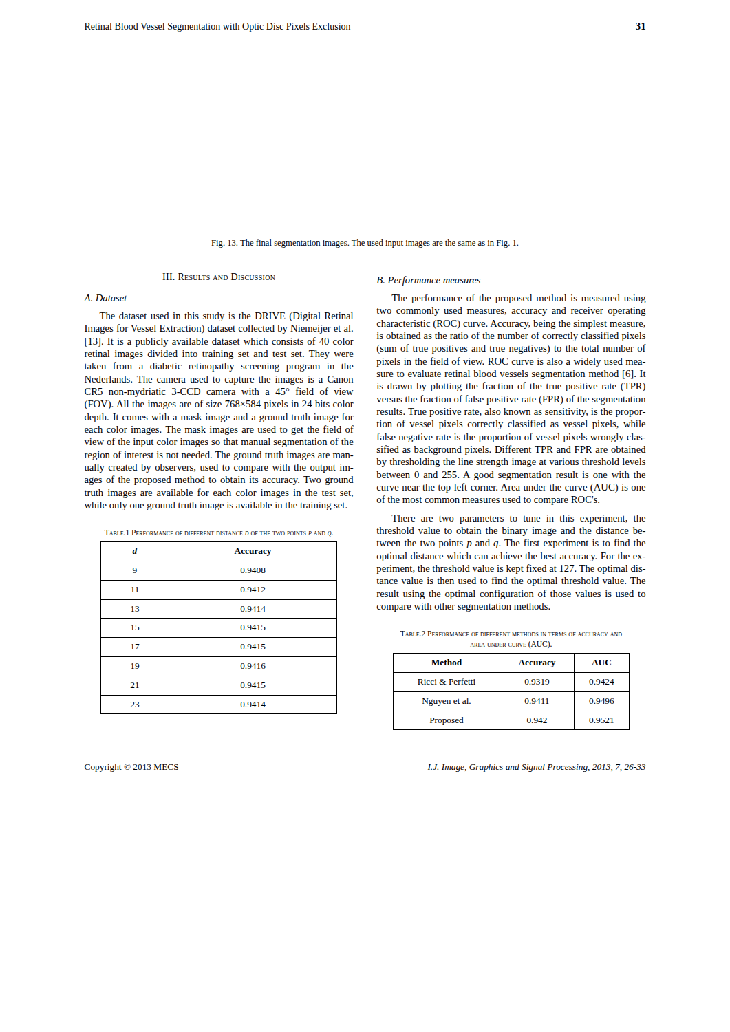Retinal Blood Vessel Segmentation with Optic Disc Pixels Exclusion 31
Fig. 13. The final segmentation images. The used input images are the same as in Fig. 1.
III. Results and Discussion
A. Dataset
The dataset used in this study is the DRIVE (Digital Retinal Images for Vessel Extraction) dataset collected by Niemeijer et al. [13]. It is a publicly available dataset which consists of 40 color retinal images divided into training set and test set. They were taken from a diabetic retinopathy screening program in the Nederlands. The camera used to capture the images is a Canon CR5 non-mydriatic 3-CCD camera with a 45° field of view (FOV). All the images are of size 768×584 pixels in 24 bits color depth. It comes with a mask image and a ground truth image for each color images. The mask images are used to get the field of view of the input color images so that manual segmentation of the region of interest is not needed. The ground truth images are manually created by observers, used to compare with the output images of the proposed method to obtain its accuracy. Two ground truth images are available for each color images in the test set, while only one ground truth image is available in the training set.
Table.1 Performance of different distance d of the two points p and q .
| d | Accuracy |
| --- | --- |
| 9 | 0.9408 |
| 11 | 0.9412 |
| 13 | 0.9414 |
| 15 | 0.9415 |
| 17 | 0.9415 |
| 19 | 0.9416 |
| 21 | 0.9415 |
| 23 | 0.9414 |
B. Performance measures
The performance of the proposed method is measured using two commonly used measures, accuracy and receiver operating characteristic (ROC) curve. Accuracy, being the simplest measure, is obtained as the ratio of the number of correctly classified pixels (sum of true positives and true negatives) to the total number of pixels in the field of view. ROC curve is also a widely used measure to evaluate retinal blood vessels segmentation method [6]. It is drawn by plotting the fraction of the true positive rate (TPR) versus the fraction of false positive rate (FPR) of the segmentation results. True positive rate, also known as sensitivity, is the proportion of vessel pixels correctly classified as vessel pixels, while false negative rate is the proportion of vessel pixels wrongly classified as background pixels. Different TPR and FPR are obtained by thresholding the line strength image at various threshold levels between 0 and 255. A good segmentation result is one with the curve near the top left corner. Area under the curve (AUC) is one of the most common measures used to compare ROC's.
There are two parameters to tune in this experiment, the threshold value to obtain the binary image and the distance between the two points p and q. The first experiment is to find the optimal distance which can achieve the best accuracy. For the experiment, the threshold value is kept fixed at 127. The optimal distance value is then used to find the optimal threshold value. The result using the optimal configuration of those values is used to compare with other segmentation methods.
Table.2 Performance of different methods in terms of accuracy and area under curve (AUC).
| Method | Accuracy | AUC |
| --- | --- | --- |
| Ricci & Perfetti | 0.9319 | 0.9424 |
| Nguyen et al. | 0.9411 | 0.9496 |
| Proposed | 0.942 | 0.9521 |
Copyright © 2013 MECS I.J. Image, Graphics and Signal Processing, 2013, 7, 26-33